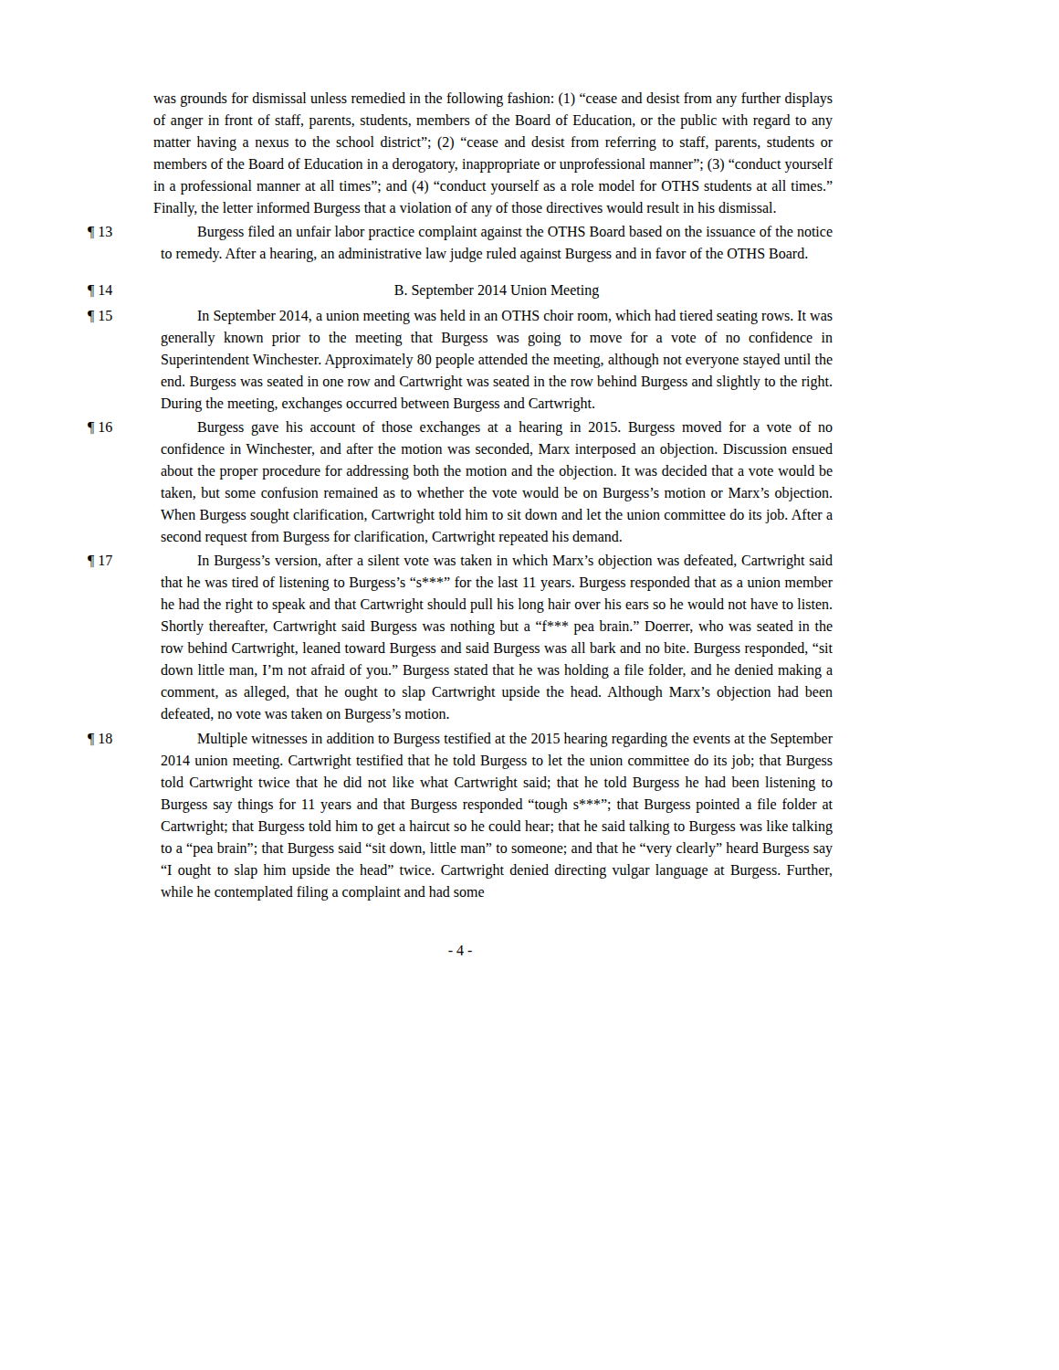was grounds for dismissal unless remedied in the following fashion: (1) “cease and desist from any further displays of anger in front of staff, parents, students, members of the Board of Education, or the public with regard to any matter having a nexus to the school district”; (2) “cease and desist from referring to staff, parents, students or members of the Board of Education in a derogatory, inappropriate or unprofessional manner”; (3) “conduct yourself in a professional manner at all times”; and (4) “conduct yourself as a role model for OTHS students at all times.” Finally, the letter informed Burgess that a violation of any of those directives would result in his dismissal.
¶ 13
Burgess filed an unfair labor practice complaint against the OTHS Board based on the issuance of the notice to remedy. After a hearing, an administrative law judge ruled against Burgess and in favor of the OTHS Board.
¶ 14
B. September 2014 Union Meeting
¶ 15
In September 2014, a union meeting was held in an OTHS choir room, which had tiered seating rows. It was generally known prior to the meeting that Burgess was going to move for a vote of no confidence in Superintendent Winchester. Approximately 80 people attended the meeting, although not everyone stayed until the end. Burgess was seated in one row and Cartwright was seated in the row behind Burgess and slightly to the right. During the meeting, exchanges occurred between Burgess and Cartwright.
¶ 16
Burgess gave his account of those exchanges at a hearing in 2015. Burgess moved for a vote of no confidence in Winchester, and after the motion was seconded, Marx interposed an objection. Discussion ensued about the proper procedure for addressing both the motion and the objection. It was decided that a vote would be taken, but some confusion remained as to whether the vote would be on Burgess’s motion or Marx’s objection. When Burgess sought clarification, Cartwright told him to sit down and let the union committee do its job. After a second request from Burgess for clarification, Cartwright repeated his demand.
¶ 17
In Burgess’s version, after a silent vote was taken in which Marx’s objection was defeated, Cartwright said that he was tired of listening to Burgess’s “s***” for the last 11 years. Burgess responded that as a union member he had the right to speak and that Cartwright should pull his long hair over his ears so he would not have to listen. Shortly thereafter, Cartwright said Burgess was nothing but a “f*** pea brain.” Doerrer, who was seated in the row behind Cartwright, leaned toward Burgess and said Burgess was all bark and no bite. Burgess responded, “sit down little man, I’m not afraid of you.” Burgess stated that he was holding a file folder, and he denied making a comment, as alleged, that he ought to slap Cartwright upside the head. Although Marx’s objection had been defeated, no vote was taken on Burgess’s motion.
¶ 18
Multiple witnesses in addition to Burgess testified at the 2015 hearing regarding the events at the September 2014 union meeting. Cartwright testified that he told Burgess to let the union committee do its job; that Burgess told Cartwright twice that he did not like what Cartwright said; that he told Burgess he had been listening to Burgess say things for 11 years and that Burgess responded “tough s***”; that Burgess pointed a file folder at Cartwright; that Burgess told him to get a haircut so he could hear; that he said talking to Burgess was like talking to a “pea brain”; that Burgess said “sit down, little man” to someone; and that he “very clearly” heard Burgess say “I ought to slap him upside the head” twice. Cartwright denied directing vulgar language at Burgess. Further, while he contemplated filing a complaint and had some
- 4 -